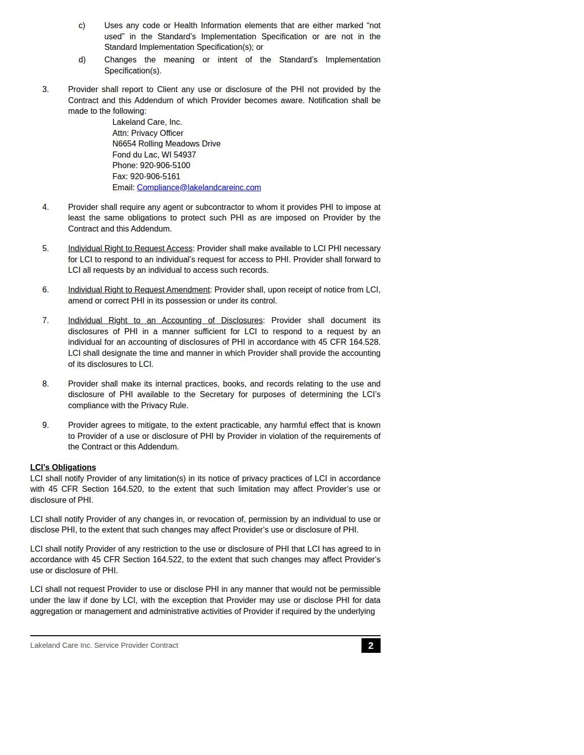c) Uses any code or Health Information elements that are either marked “not used” in the Standard’s Implementation Specification or are not in the Standard Implementation Specification(s); or
d) Changes the meaning or intent of the Standard’s Implementation Specification(s).
3. Provider shall report to Client any use or disclosure of the PHI not provided by the Contract and this Addendum of which Provider becomes aware. Notification shall be made to the following:
Lakeland Care, Inc.
Attn: Privacy Officer
N6654 Rolling Meadows Drive
Fond du Lac, WI 54937
Phone: 920-906-5100
Fax: 920-906-5161
Email: Compliance@lakelandcareinc.com
4. Provider shall require any agent or subcontractor to whom it provides PHI to impose at least the same obligations to protect such PHI as are imposed on Provider by the Contract and this Addendum.
5. Individual Right to Request Access: Provider shall make available to LCI PHI necessary for LCI to respond to an individual’s request for access to PHI. Provider shall forward to LCI all requests by an individual to access such records.
6. Individual Right to Request Amendment: Provider shall, upon receipt of notice from LCI, amend or correct PHI in its possession or under its control.
7. Individual Right to an Accounting of Disclosures: Provider shall document its disclosures of PHI in a manner sufficient for LCI to respond to a request by an individual for an accounting of disclosures of PHI in accordance with 45 CFR 164.528. LCI shall designate the time and manner in which Provider shall provide the accounting of its disclosures to LCI.
8. Provider shall make its internal practices, books, and records relating to the use and disclosure of PHI available to the Secretary for purposes of determining the LCI’s compliance with the Privacy Rule.
9. Provider agrees to mitigate, to the extent practicable, any harmful effect that is known to Provider of a use or disclosure of PHI by Provider in violation of the requirements of the Contract or this Addendum.
LCI’s Obligations
LCI shall notify Provider of any limitation(s) in its notice of privacy practices of LCI in accordance with 45 CFR Section 164.520, to the extent that such limitation may affect Provider‘s use or disclosure of PHI.
LCI shall notify Provider of any changes in, or revocation of, permission by an individual to use or disclose PHI, to the extent that such changes may affect Provider‘s use or disclosure of PHI.
LCI shall notify Provider of any restriction to the use or disclosure of PHI that LCI has agreed to in accordance with 45 CFR Section 164.522, to the extent that such changes may affect Provider‘s use or disclosure of PHI.
LCI shall not request Provider to use or disclose PHI in any manner that would not be permissible under the law if done by LCI, with the exception that Provider may use or disclose PHI for data aggregation or management and administrative activities of Provider if required by the underlying
Lakeland Care Inc. Service Provider Contract 2